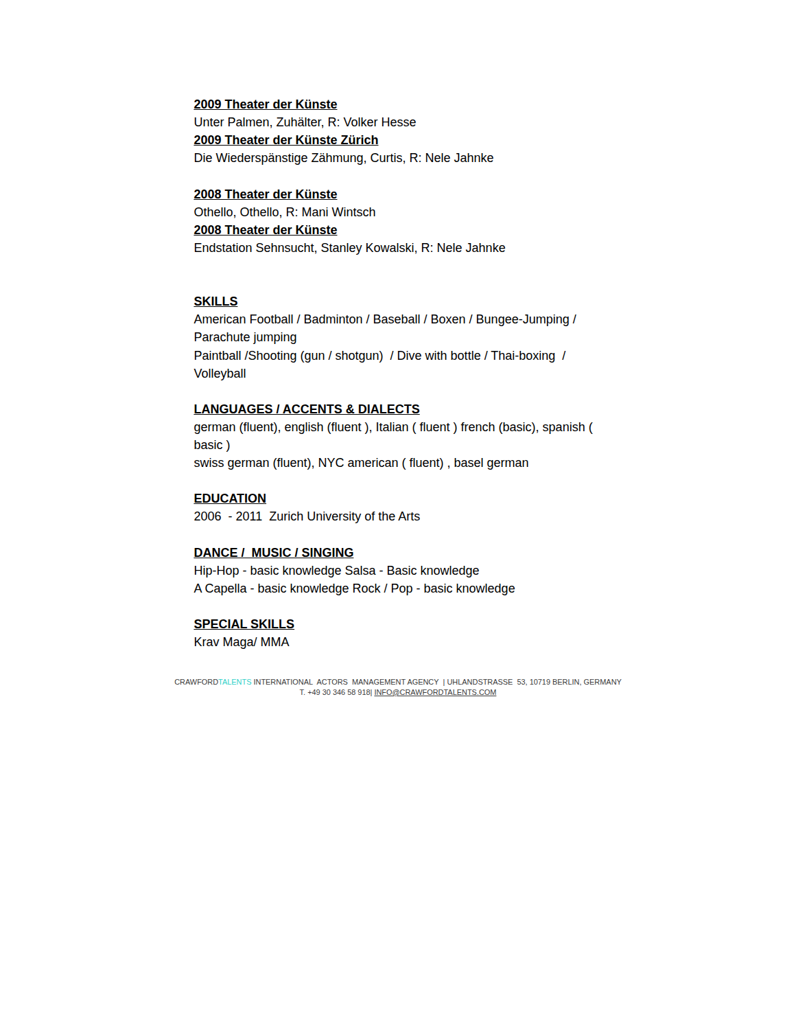2009 Theater der Künste
Unter Palmen, Zuhälter, R: Volker Hesse
2009 Theater der Künste Zürich
Die Wiederspänstige Zähmung, Curtis, R: Nele Jahnke
2008 Theater der Künste
Othello, Othello, R: Mani Wintsch
2008 Theater der Künste
Endstation Sehnsucht, Stanley Kowalski, R: Nele Jahnke
SKILLS
American Football / Badminton / Baseball / Boxen / Bungee-Jumping / Parachute jumping
Paintball /Shooting (gun / shotgun) / Dive with bottle / Thai-boxing / Volleyball
LANGUAGES / ACCENTS & DIALECTS
german (fluent), english (fluent ), Italian ( fluent ) french (basic), spanish ( basic )
swiss german (fluent), NYC american ( fluent) , basel german
EDUCATION
2006 - 2011 Zurich University of the Arts
DANCE / MUSIC / SINGING
Hip-Hop - basic knowledge Salsa - Basic knowledge
A Capella - basic knowledge Rock / Pop - basic knowledge
SPECIAL SKILLS
Krav Maga/ MMA
CRAWFORDTALENTS INTERNATIONAL ACTORS MANAGEMENT AGENCY | UHLANDSTRASSE 53, 10719 BERLIN, GERMANY
T. +49 30 346 58 918| INFO@CRAWFORDTALENTS.COM